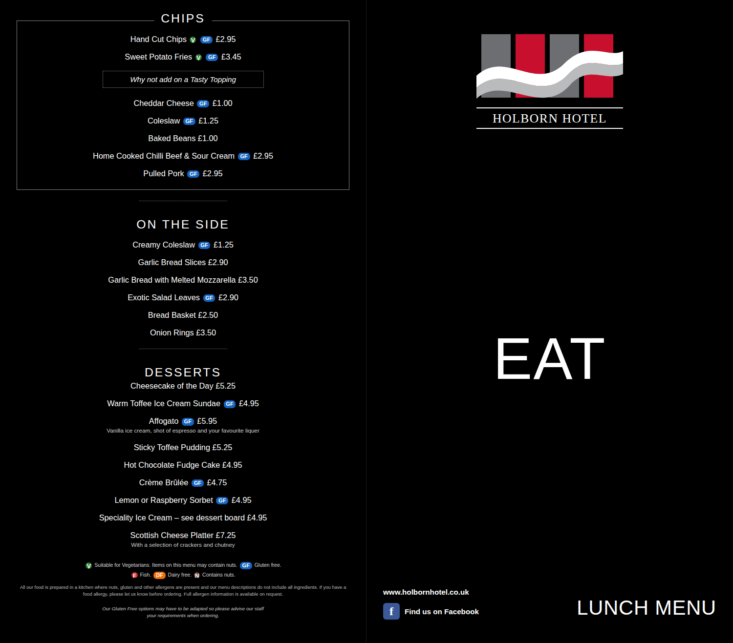CHIPS
Hand Cut Chips V GF £2.95
Sweet Potato Fries V GF £3.45
Why not add on a Tasty Topping
Cheddar Cheese GF £1.00
Coleslaw GF £1.25
Baked Beans £1.00
Home Cooked Chilli Beef & Sour Cream GF £2.95
Pulled Pork GF £2.95
ON THE SIDE
Creamy Coleslaw GF £1.25
Garlic Bread Slices £2.90
Garlic Bread with Melted Mozzarella £3.50
Exotic Salad Leaves GF £2.90
Bread Basket £2.50
Onion Rings £3.50
DESSERTS
Cheesecake of the Day £5.25
Warm Toffee Ice Cream Sundae GF £4.95
Affogato GF £5.95 Vanilla ice cream, shot of espresso and your favourite liquer
Sticky Toffee Pudding £5.25
Hot Chocolate Fudge Cake £4.95
Crème Brûlée GF £4.75
Lemon or Raspberry Sorbet GF £4.95
Speciality Ice Cream – see dessert board £4.95
Scottish Cheese Platter £7.25 With a selection of crackers and chutney
V Suitable for Vegetarians. Items on this menu may contain nuts. GF Gluten free.
F Fish. DF Dairy free. N Contains nuts.
All our food is prepared in a kitchen where nuts, gluten and other allergens are present and our menu descriptions do not include all ingredients. If you have a food allergy, please let us know before ordering. Full allergen information is available on request.
Our Gluten Free options may have to be adapted so please advise our staff
your requirements when ordering.
Holborn Hotel
EAT
www.holbornhotel.co.uk
f Find us on Facebook
LUNCH MENU